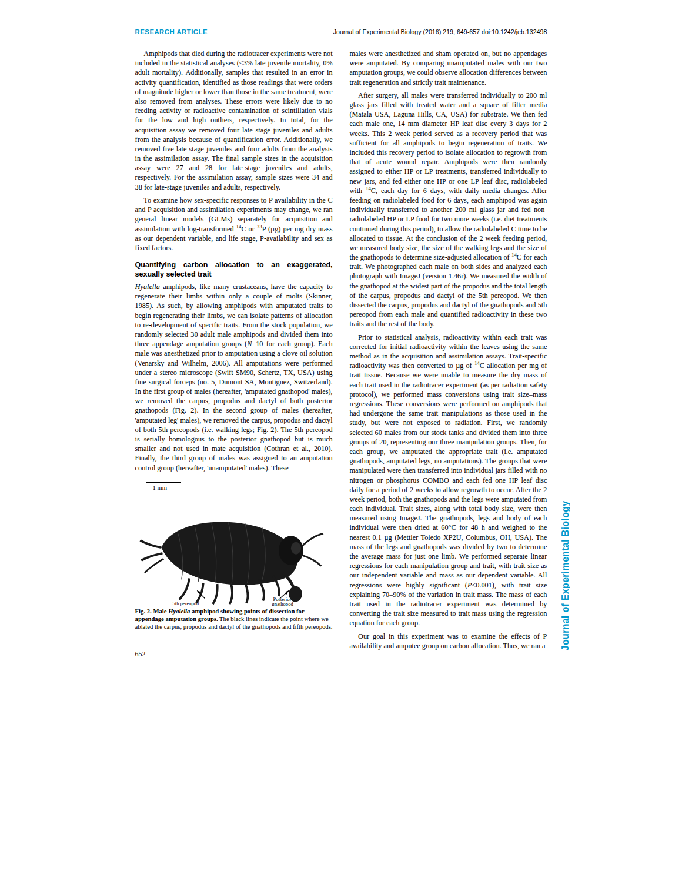RESEARCH ARTICLE
Journal of Experimental Biology (2016) 219, 649-657 doi:10.1242/jeb.132498
Amphipods that died during the radiotracer experiments were not included in the statistical analyses (<3% late juvenile mortality, 0% adult mortality). Additionally, samples that resulted in an error in activity quantification, identified as those readings that were orders of magnitude higher or lower than those in the same treatment, were also removed from analyses. These errors were likely due to no feeding activity or radioactive contamination of scintillation vials for the low and high outliers, respectively. In total, for the acquisition assay we removed four late stage juveniles and adults from the analysis because of quantification error. Additionally, we removed five late stage juveniles and four adults from the analysis in the assimilation assay. The final sample sizes in the acquisition assay were 27 and 28 for late-stage juveniles and adults, respectively. For the assimilation assay, sample sizes were 34 and 38 for late-stage juveniles and adults, respectively.
To examine how sex-specific responses to P availability in the C and P acquisition and assimilation experiments may change, we ran general linear models (GLMs) separately for acquisition and assimilation with log-transformed 14C or 33P (µg) per mg dry mass as our dependent variable, and life stage, P-availability and sex as fixed factors.
Quantifying carbon allocation to an exaggerated, sexually selected trait
Hyalella amphipods, like many crustaceans, have the capacity to regenerate their limbs within only a couple of molts (Skinner, 1985). As such, by allowing amphipods with amputated traits to begin regenerating their limbs, we can isolate patterns of allocation to re-development of specific traits. From the stock population, we randomly selected 30 adult male amphipods and divided them into three appendage amputation groups (N=10 for each group). Each male was anesthetized prior to amputation using a clove oil solution (Venarsky and Wilhelm, 2006). All amputations were performed under a stereo microscope (Swift SM90, Schertz, TX, USA) using fine surgical forceps (no. 5, Dumont SA, Montignez, Switzerland). In the first group of males (hereafter, 'amputated gnathopod' males), we removed the carpus, propodus and dactyl of both posterior gnathopods (Fig. 2). In the second group of males (hereafter, 'amputated leg' males), we removed the carpus, propodus and dactyl of both 5th pereopods (i.e. walking legs; Fig. 2). The 5th pereopod is serially homologous to the posterior gnathopod but is much smaller and not used in mate acquisition (Cothran et al., 2010). Finally, the third group of males was assigned to an amputation control group (hereafter, 'unamputated' males). These
1 mm
5th pereopod Posterior gnathopod
Fig. 2. Male Hyalella amphipod showing points of dissection for appendage amputation groups. The black lines indicate the point where we ablated the carpus, propodus and dactyl of the gnathopods and fifth pereopods.
males were anesthetized and sham operated on, but no appendages were amputated. By comparing unamputated males with our two amputation groups, we could observe allocation differences between trait regeneration and strictly trait maintenance.
After surgery, all males were transferred individually to 200 ml glass jars filled with treated water and a square of filter media (Matala USA, Laguna Hills, CA, USA) for substrate. We then fed each male one, 14 mm diameter HP leaf disc every 3 days for 2 weeks. This 2 week period served as a recovery period that was sufficient for all amphipods to begin regeneration of traits. We included this recovery period to isolate allocation to regrowth from that of acute wound repair. Amphipods were then randomly assigned to either HP or LP treatments, transferred individually to new jars, and fed either one HP or one LP leaf disc, radiolabeled with 14C, each day for 6 days, with daily media changes. After feeding on radiolabeled food for 6 days, each amphipod was again individually transferred to another 200 ml glass jar and fed non-radiolabeled HP or LP food for two more weeks (i.e. diet treatments continued during this period), to allow the radiolabeled C time to be allocated to tissue. At the conclusion of the 2 week feeding period, we measured body size, the size of the walking legs and the size of the gnathopods to determine size-adjusted allocation of 14C for each trait. We photographed each male on both sides and analyzed each photograph with ImageJ (version 1.46r). We measured the width of the gnathopod at the widest part of the propodus and the total length of the carpus, propodus and dactyl of the 5th pereopod. We then dissected the carpus, propodus and dactyl of the gnathopods and 5th pereopod from each male and quantified radioactivity in these two traits and the rest of the body.
Prior to statistical analysis, radioactivity within each trait was corrected for initial radioactivity within the leaves using the same method as in the acquisition and assimilation assays. Trait-specific radioactivity was then converted to µg of 14C allocation per mg of trait tissue. Because we were unable to measure the dry mass of each trait used in the radiotracer experiment (as per radiation safety protocol), we performed mass conversions using trait size–mass regressions. These conversions were performed on amphipods that had undergone the same trait manipulations as those used in the study, but were not exposed to radiation. First, we randomly selected 60 males from our stock tanks and divided them into three groups of 20, representing our three manipulation groups. Then, for each group, we amputated the appropriate trait (i.e. amputated gnathopods, amputated legs, no amputations). The groups that were manipulated were then transferred into individual jars filled with no nitrogen or phosphorus COMBO and each fed one HP leaf disc daily for a period of 2 weeks to allow regrowth to occur. After the 2 week period, both the gnathopods and the legs were amputated from each individual. Trait sizes, along with total body size, were then measured using ImageJ. The gnathopods, legs and body of each individual were then dried at 60°C for 48 h and weighed to the nearest 0.1 µg (Mettler Toledo XP2U, Columbus, OH, USA). The mass of the legs and gnathopods was divided by two to determine the average mass for just one limb. We performed separate linear regressions for each manipulation group and trait, with trait size as our independent variable and mass as our dependent variable. All regressions were highly significant (P<0.001), with trait size explaining 70–90% of the variation in trait mass. The mass of each trait used in the radiotracer experiment was determined by converting the trait size measured to trait mass using the regression equation for each group.
Our goal in this experiment was to examine the effects of P availability and amputee group on carbon allocation. Thus, we ran a
Journal of Experimental Biology
652